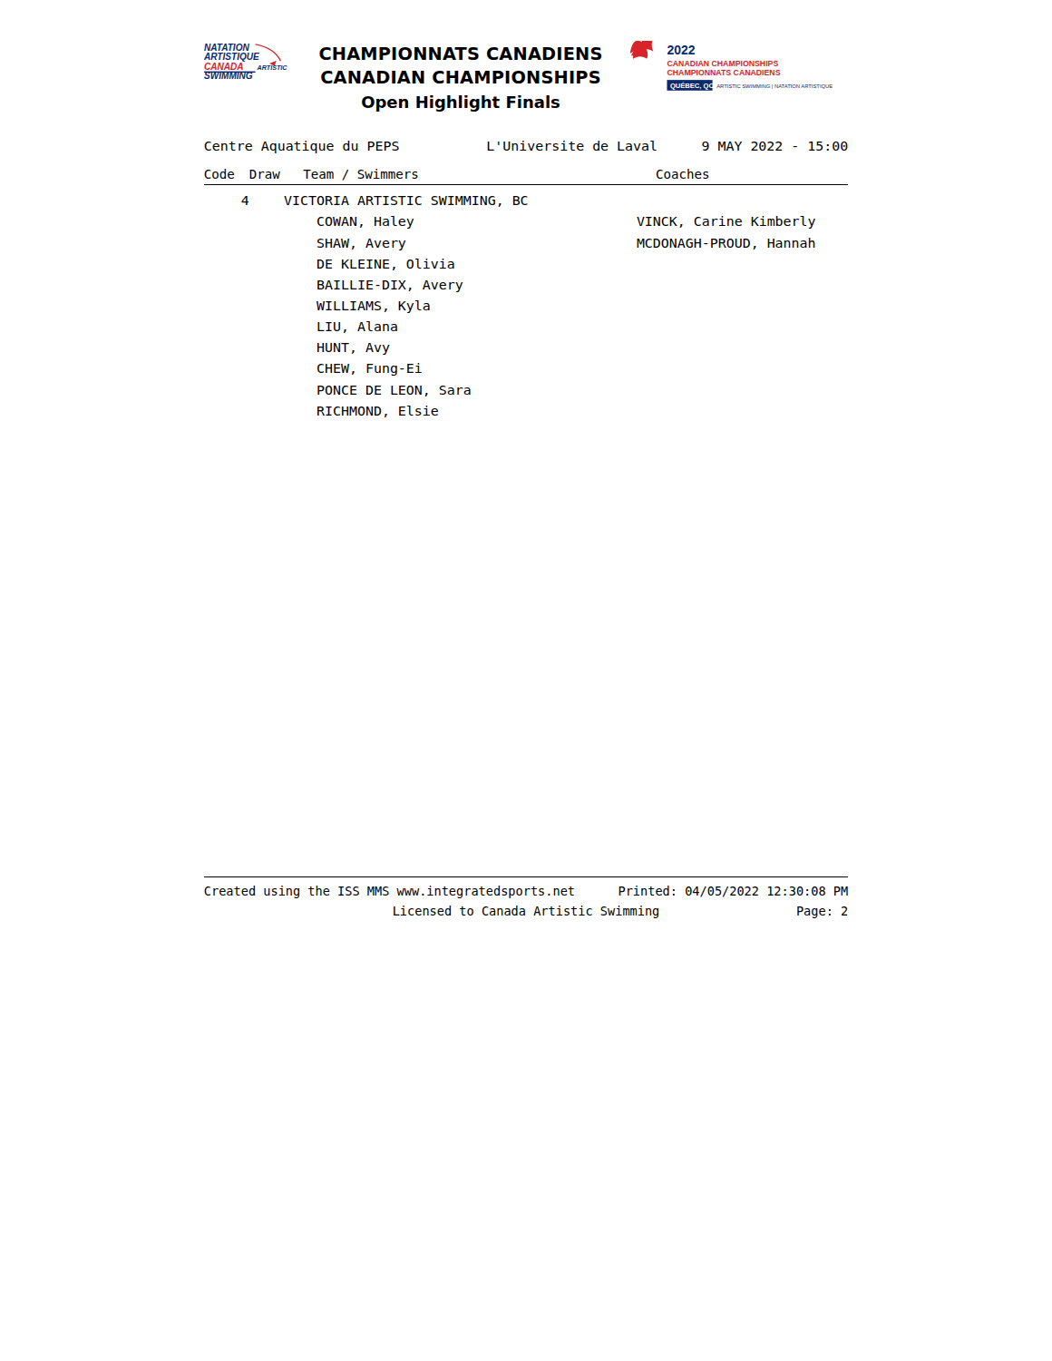NATATION ARTISTIQUE CANADA SWIMMING ARTISTIC
CHAMPIONNATS CANADIENS
CANADIAN CHAMPIONSHIPS
Open Highlight Finals
2022 CANADIAN CHAMPIONSHIPS CHAMPIONNATS CANADIENS QUÉBEC, QC ARTISTIC SWIMMING | NATATION ARTISTIQUE
Centre Aquatique du PEPS
L'Universite de Laval
9 MAY 2022 - 15:00
Code
Draw
Team / Swimmers
Coaches
| 4 | | VICTORIA ARTISTIC SWIMMING, BC | |
| | | COWAN, Haley | VINCK, Carine Kimberly |
| | | SHAW, Avery | MCDONAGH-PROUD, Hannah |
| | | DE KLEINE, Olivia | |
| | | BAILLIE-DIX, Avery | |
| | | WILLIAMS, Kyla | |
| | | LIU, Alana | |
| | | HUNT, Avy | |
| | | CHEW, Fung-Ei | |
| | | PONCE DE LEON, Sara | |
| | | RICHMOND, Elsie | |
Created using the ISS MMS www.integratedsports.net
Printed: 04/05/2022 12:30:08 PM
Licensed to Canada Artistic Swimming
Page: 2